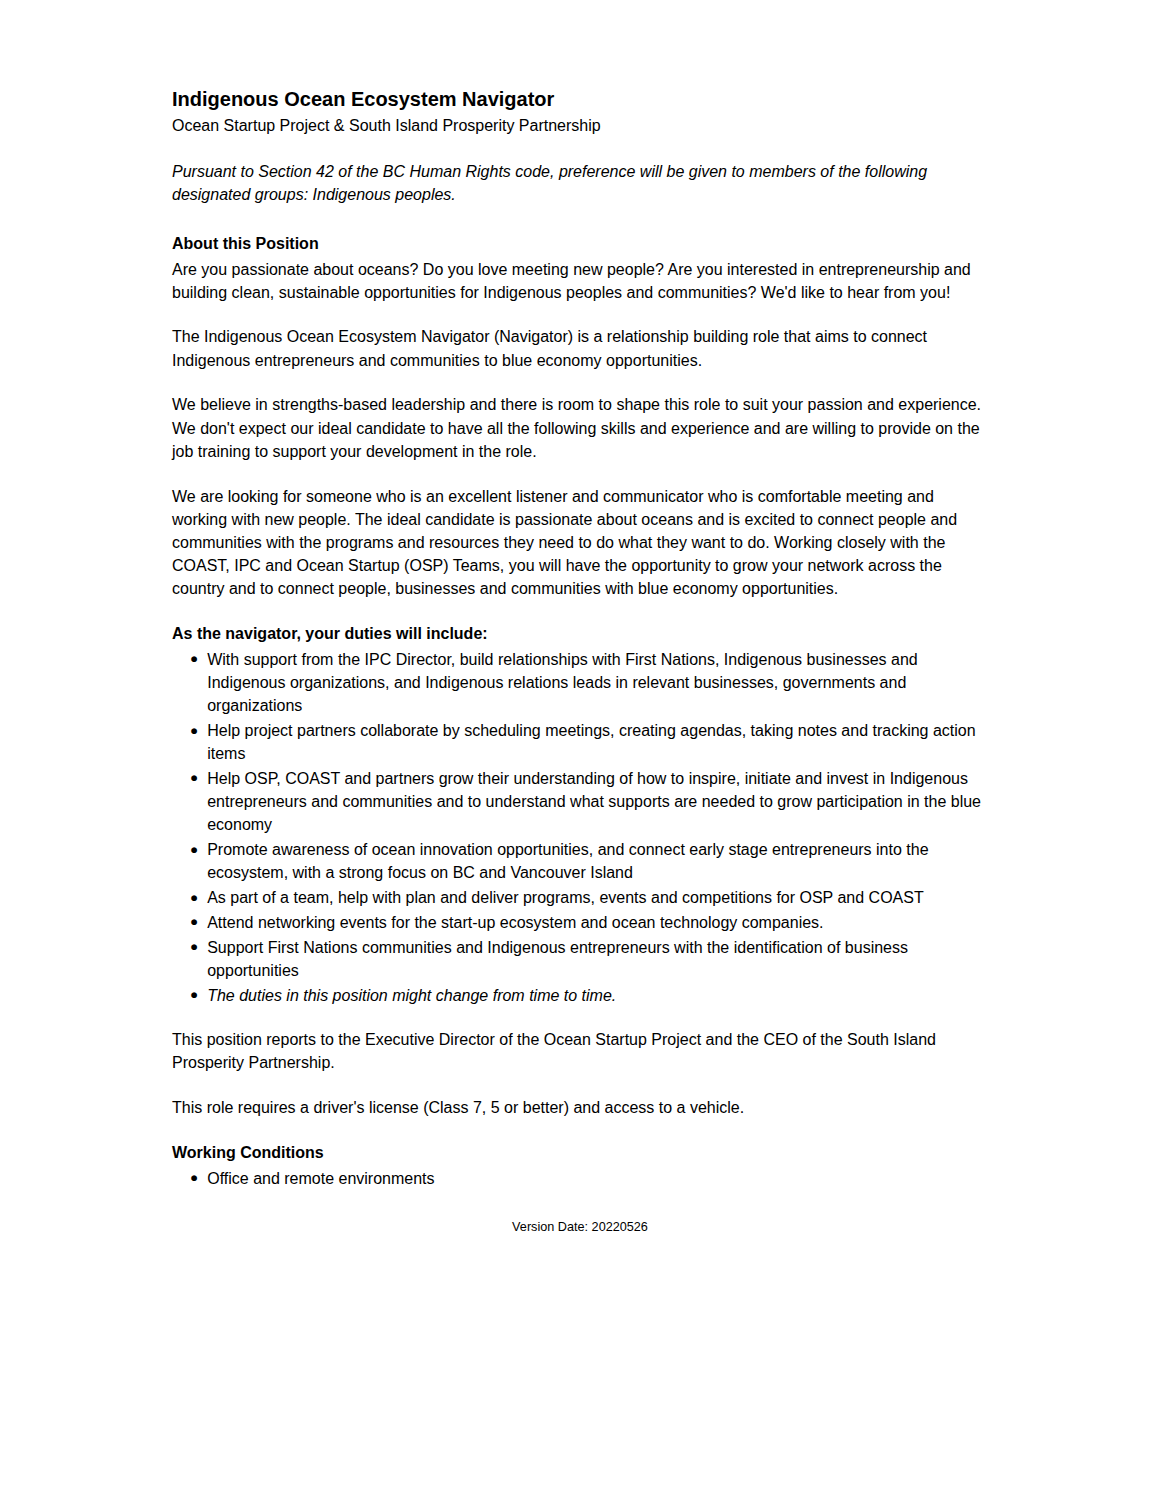Indigenous Ocean Ecosystem Navigator
Ocean Startup Project & South Island Prosperity Partnership
Pursuant to Section 42 of the BC Human Rights code, preference will be given to members of the following designated groups: Indigenous peoples.
About this Position
Are you passionate about oceans? Do you love meeting new people? Are you interested in entrepreneurship and building clean, sustainable opportunities for Indigenous peoples and communities? We'd like to hear from you!
The Indigenous Ocean Ecosystem Navigator (Navigator) is a relationship building role that aims to connect Indigenous entrepreneurs and communities to blue economy opportunities.
We believe in strengths-based leadership and there is room to shape this role to suit your passion and experience. We don't expect our ideal candidate to have all the following skills and experience and are willing to provide on the job training to support your development in the role.
We are looking for someone who is an excellent listener and communicator who is comfortable meeting and working with new people. The ideal candidate is passionate about oceans and is excited to connect people and communities with the programs and resources they need to do what they want to do. Working closely with the COAST, IPC and Ocean Startup (OSP) Teams, you will have the opportunity to grow your network across the country and to connect people, businesses and communities with blue economy opportunities.
As the navigator, your duties will include:
With support from the IPC Director, build relationships with First Nations, Indigenous businesses and Indigenous organizations, and Indigenous relations leads in relevant businesses, governments and organizations
Help project partners collaborate by scheduling meetings, creating agendas, taking notes and tracking action items
Help OSP, COAST and partners grow their understanding of how to inspire, initiate and invest in Indigenous entrepreneurs and communities and to understand what supports are needed to grow participation in the blue economy
Promote awareness of ocean innovation opportunities, and connect early stage entrepreneurs into the ecosystem, with a strong focus on BC and Vancouver Island
As part of a team, help with plan and deliver programs, events and competitions for OSP and COAST
Attend networking events for the start-up ecosystem and ocean technology companies.
Support First Nations communities and Indigenous entrepreneurs with the identification of business opportunities
The duties in this position might change from time to time.
This position reports to the Executive Director of the Ocean Startup Project and the CEO of the South Island Prosperity Partnership.
This role requires a driver's license (Class 7, 5 or better) and access to a vehicle.
Working Conditions
Office and remote environments
Version Date: 20220526